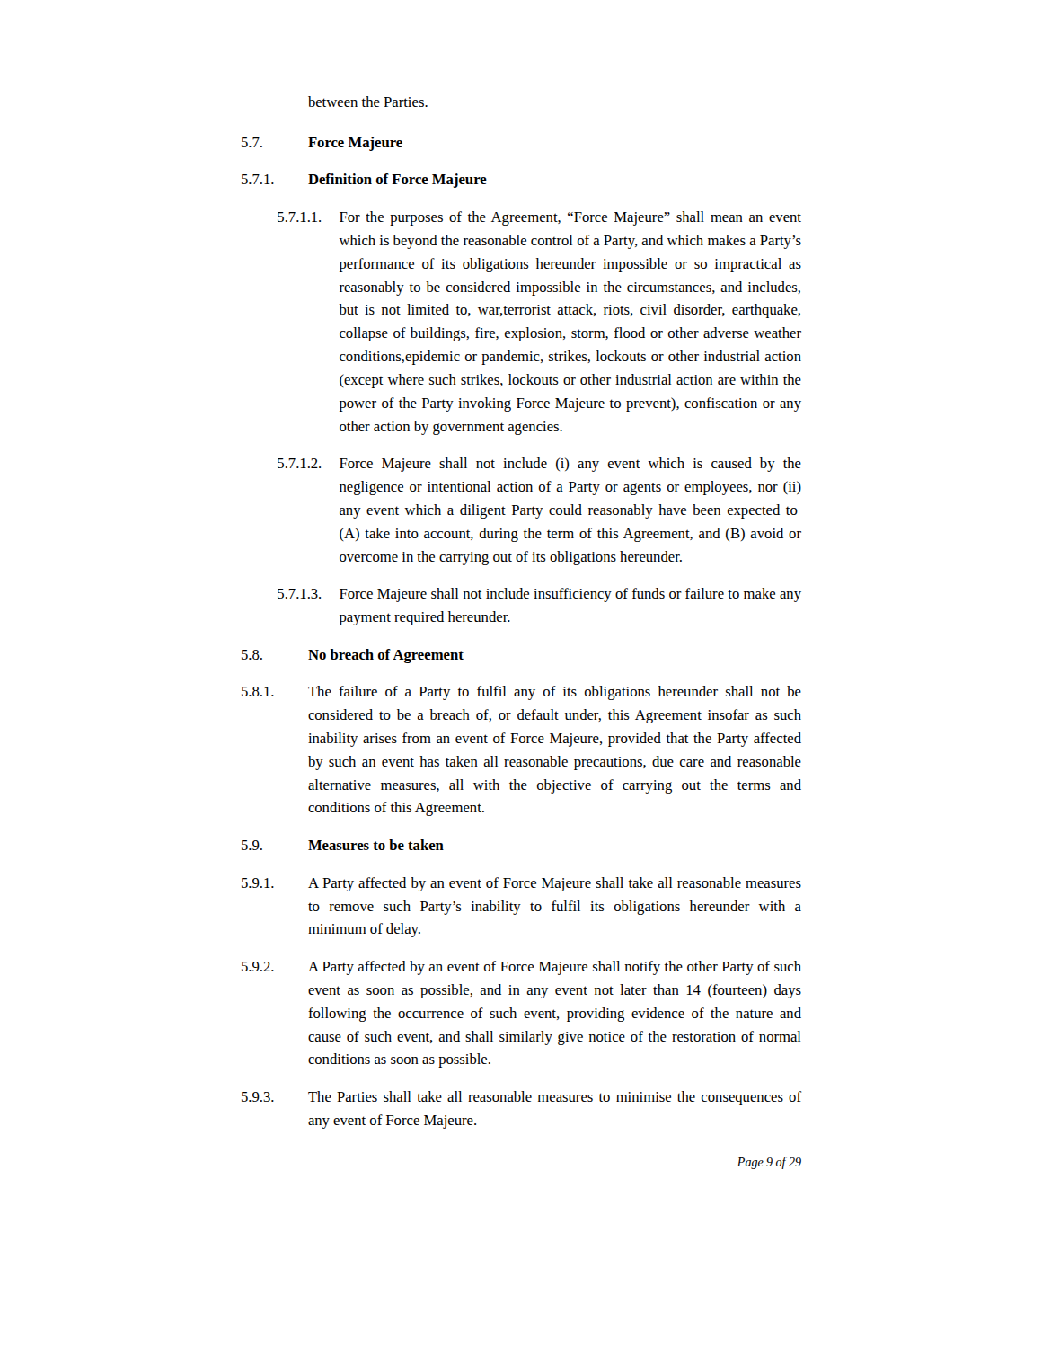between the Parties.
5.7.
Force Majeure
5.7.1.
Definition of Force Majeure
5.7.1.1.
For the purposes of the Agreement, “Force Majeure” shall mean an event which is beyond the reasonable control of a Party, and which makes a Party’s performance of its obligations hereunder impossible or so impractical as reasonably to be considered impossible in the circumstances, and includes, but is not limited to, war,terrorist attack, riots, civil disorder, earthquake, collapse of buildings, fire, explosion, storm, flood or other adverse weather conditions,epidemic or pandemic, strikes, lockouts or other industrial action (except where such strikes, lockouts or other industrial action are within the power of the Party invoking Force Majeure to prevent), confiscation or any other action by government agencies.
5.7.1.2.
Force Majeure shall not include (i) any event which is caused by the negligence or intentional action of a Party or agents or employees, nor (ii) any event which a diligent Party could reasonably have been expected to (A) take into account, during the term of this Agreement, and (B) avoid or overcome in the carrying out of its obligations hereunder.
5.7.1.3.
Force Majeure shall not include insufficiency of funds or failure to make any payment required hereunder.
5.8.
No breach of Agreement
5.8.1.
The failure of a Party to fulfil any of its obligations hereunder shall not be considered to be a breach of, or default under, this Agreement insofar as such inability arises from an event of Force Majeure, provided that the Party affected by such an event has taken all reasonable precautions, due care and reasonable alternative measures, all with the objective of carrying out the terms and conditions of this Agreement.
5.9.
Measures to be taken
5.9.1.
A Party affected by an event of Force Majeure shall take all reasonable measures to remove such Party’s inability to fulfil its obligations hereunder with a minimum of delay.
5.9.2.
A Party affected by an event of Force Majeure shall notify the other Party of such event as soon as possible, and in any event not later than 14 (fourteen) days following the occurrence of such event, providing evidence of the nature and cause of such event, and shall similarly give notice of the restoration of normal conditions as soon as possible.
5.9.3.
The Parties shall take all reasonable measures to minimise the consequences of any event of Force Majeure.
Page 9 of 29